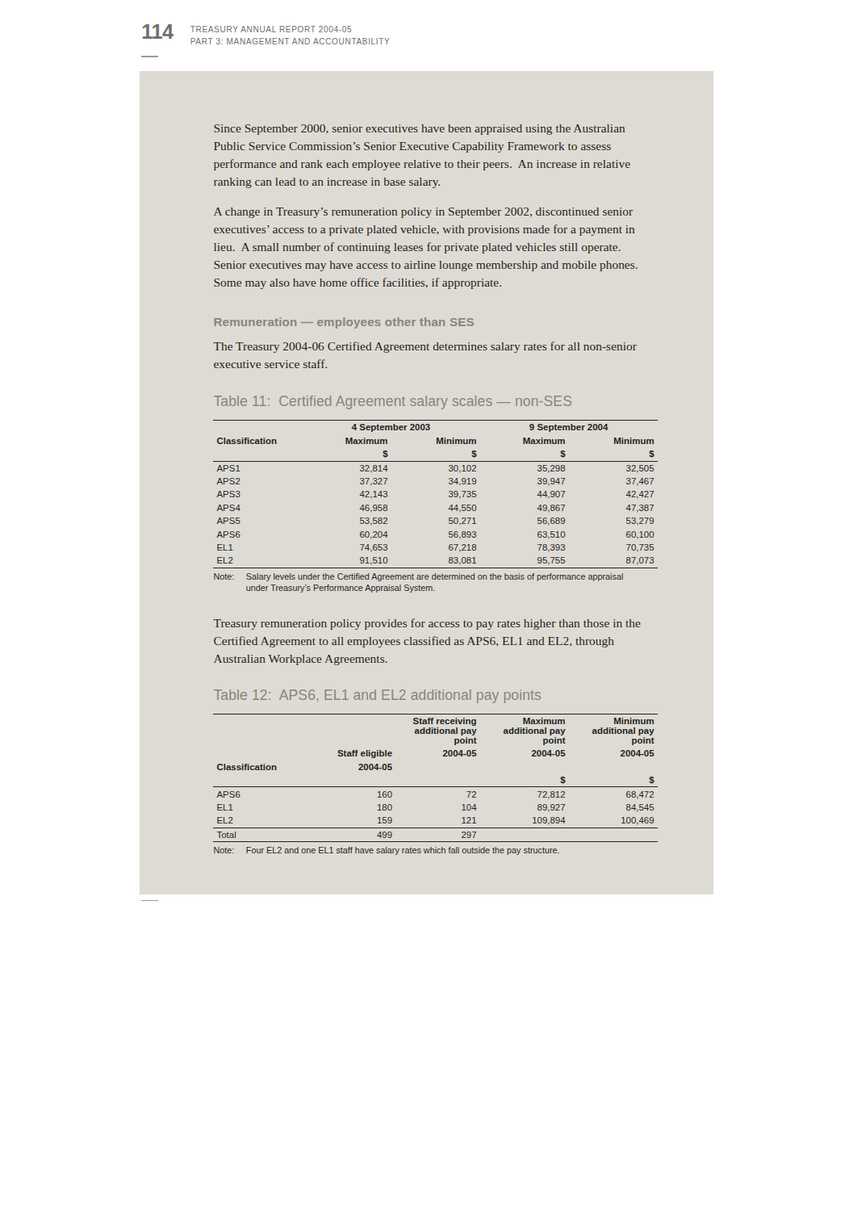114
Treasury Annual Report 2004-05
Part 3: Management and Accountability
Since September 2000, senior executives have been appraised using the Australian Public Service Commission’s Senior Executive Capability Framework to assess performance and rank each employee relative to their peers. An increase in relative ranking can lead to an increase in base salary.
A change in Treasury’s remuneration policy in September 2002, discontinued senior executives’ access to a private plated vehicle, with provisions made for a payment in lieu. A small number of continuing leases for private plated vehicles still operate. Senior executives may have access to airline lounge membership and mobile phones. Some may also have home office facilities, if appropriate.
Remuneration — employees other than SES
The Treasury 2004-06 Certified Agreement determines salary rates for all non-senior executive service staff.
Table 11: Certified Agreement salary scales — non-SES
| | 4 September 2003 | 9 September 2004 |
| Classification | Maximum | Minimum | Maximum | Minimum |
| | $ | $ | $ | $ |
| APS1 | 32,814 | 30,102 | 35,298 | 32,505 |
| APS2 | 37,327 | 34,919 | 39,947 | 37,467 |
| APS3 | 42,143 | 39,735 | 44,907 | 42,427 |
| APS4 | 46,958 | 44,550 | 49,867 | 47,387 |
| APS5 | 53,582 | 50,271 | 56,689 | 53,279 |
| APS6 | 60,204 | 56,893 | 63,510 | 60,100 |
| EL1 | 74,653 | 67,218 | 78,393 | 70,735 |
| EL2 | 91,510 | 83,081 | 95,755 | 87,073 |
Note: Salary levels under the Certified Agreement are determined on the basis of performance appraisal under Treasury’s Performance Appraisal System.
Treasury remuneration policy provides for access to pay rates higher than those in the Certified Agreement to all employees classified as APS6, EL1 and EL2, through Australian Workplace Agreements.
Table 12: APS6, EL1 and EL2 additional pay points
| | | Staff receiving additional pay point | Maximum additional pay point | Minimum additional pay point |
| | Staff eligible | 2004-05 | 2004-05 | 2004-05 |
| Classification | 2004-05 | | | |
| | | | $ | $ |
| APS6 | 160 | 72 | 72,812 | 68,472 |
| EL1 | 180 | 104 | 89,927 | 84,545 |
| EL2 | 159 | 121 | 109,894 | 100,469 |
| Total | 499 | 297 | | |
Note: Four EL2 and one EL1 staff have salary rates which fall outside the pay structure.